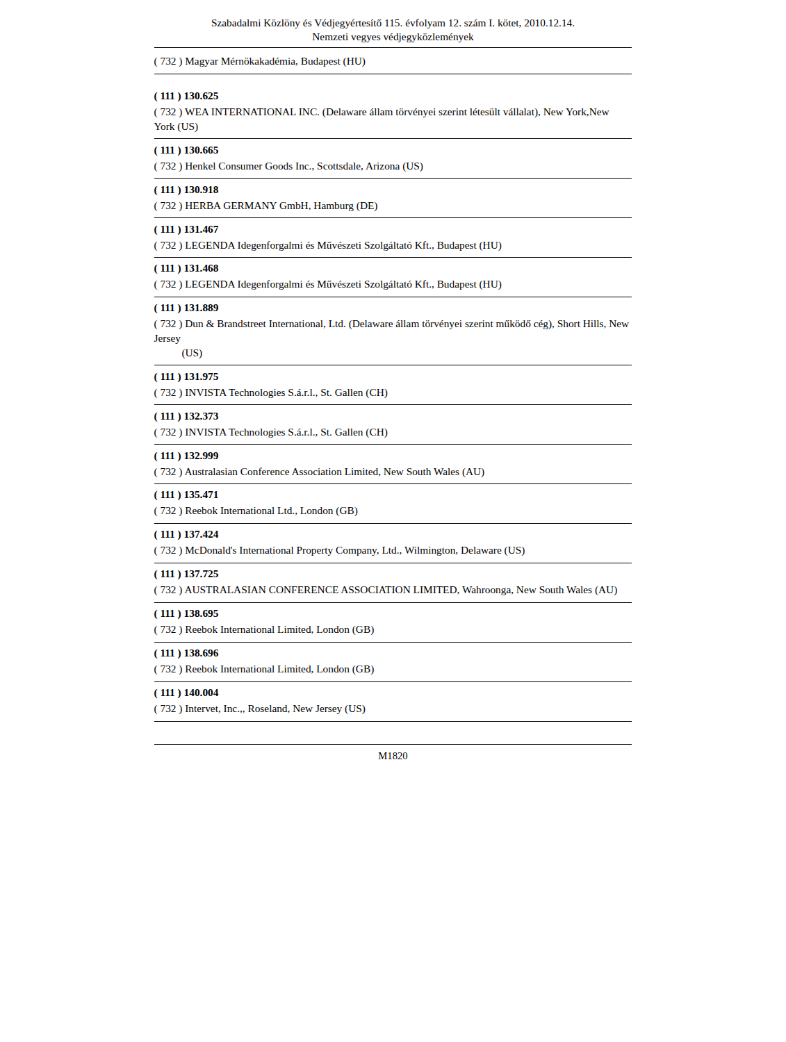Szabadalmi Közlöny és Védjegyértesítő 115. évfolyam 12. szám I. kötet, 2010.12.14.
Nemzeti vegyes védjegyközlemények
( 732 ) Magyar Mérnökakadémia, Budapest (HU)
( 111 ) 130.625
( 732 ) WEA INTERNATIONAL INC. (Delaware állam törvényei szerint létesült vállalat), New York,New York (US)
( 111 ) 130.665
( 732 ) Henkel Consumer Goods Inc., Scottsdale, Arizona (US)
( 111 ) 130.918
( 732 ) HERBA GERMANY GmbH, Hamburg (DE)
( 111 ) 131.467
( 732 ) LEGENDA Idegenforgalmi és Művészeti Szolgáltató Kft., Budapest (HU)
( 111 ) 131.468
( 732 ) LEGENDA Idegenforgalmi és Művészeti Szolgáltató Kft., Budapest (HU)
( 111 ) 131.889
( 732 ) Dun & Brandstreet International, Ltd. (Delaware állam törvényei szerint működő cég), Short Hills, New Jersey (US)
( 111 ) 131.975
( 732 ) INVISTA Technologies S.á.r.l., St. Gallen (CH)
( 111 ) 132.373
( 732 ) INVISTA Technologies S.á.r.l., St. Gallen (CH)
( 111 ) 132.999
( 732 ) Australasian Conference Association Limited, New South Wales (AU)
( 111 ) 135.471
( 732 ) Reebok International Ltd., London (GB)
( 111 ) 137.424
( 732 ) McDonald's International Property Company, Ltd., Wilmington, Delaware (US)
( 111 ) 137.725
( 732 ) AUSTRALASIAN CONFERENCE ASSOCIATION LIMITED, Wahroonga, New South Wales (AU)
( 111 ) 138.695
( 732 ) Reebok International Limited, London (GB)
( 111 ) 138.696
( 732 ) Reebok International Limited, London (GB)
( 111 ) 140.004
( 732 ) Intervet, Inc.,, Roseland, New Jersey (US)
M1820